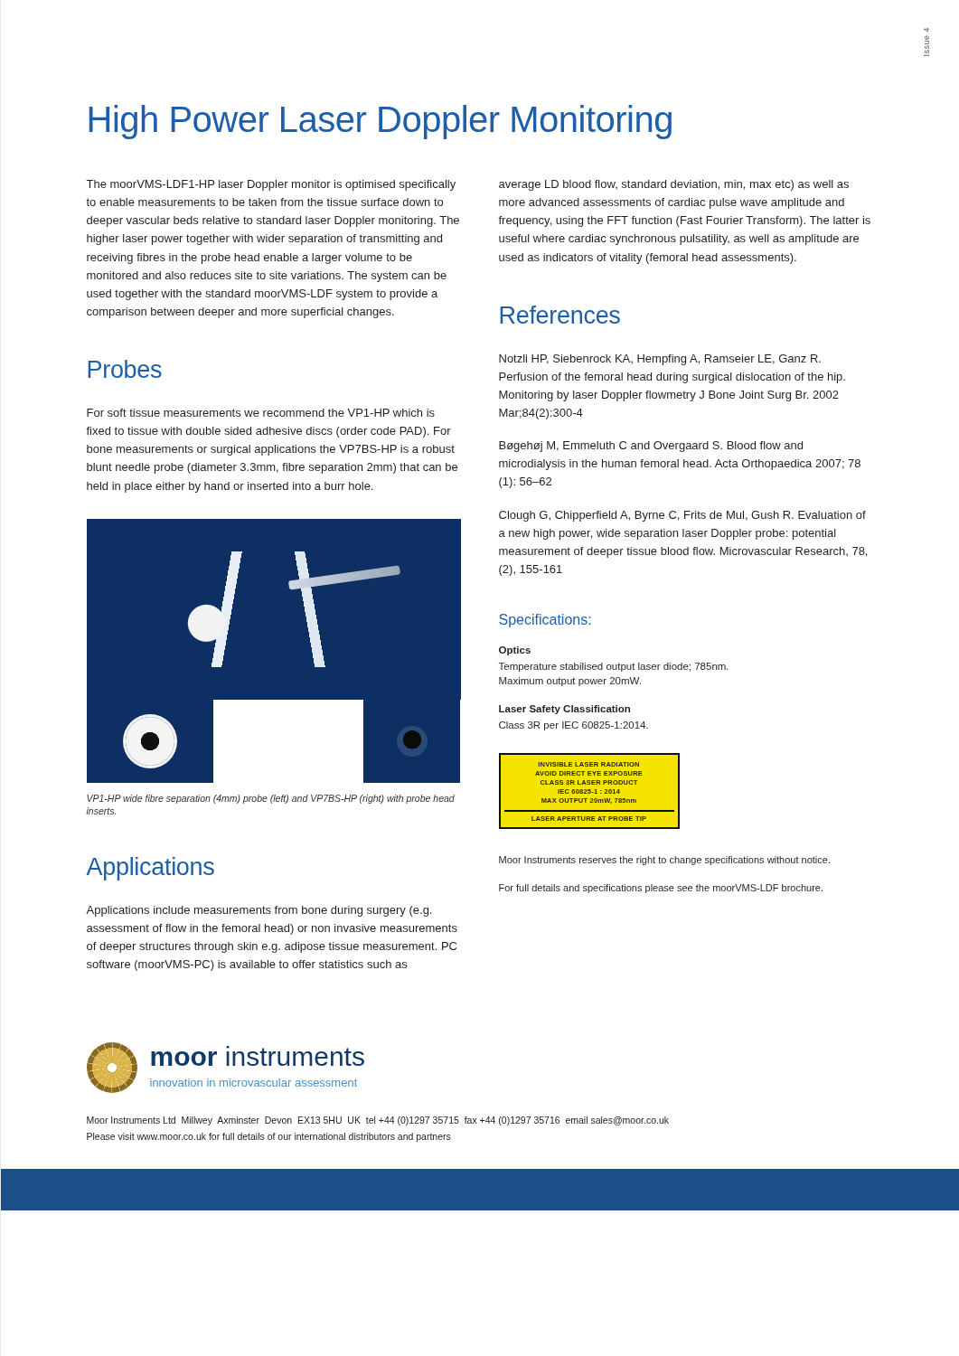Issue 4
High Power Laser Doppler Monitoring
The moorVMS-LDF1-HP laser Doppler monitor is optimised specifically to enable measurements to be taken from the tissue surface down to deeper vascular beds relative to standard laser Doppler monitoring. The higher laser power together with wider separation of transmitting and receiving fibres in the probe head enable a larger volume to be monitored and also reduces site to site variations. The system can be used together with the standard moorVMS-LDF system to provide a comparison between deeper and more superficial changes.
Probes
For soft tissue measurements we recommend the VP1-HP which is fixed to tissue with double sided adhesive discs (order code PAD). For bone measurements or surgical applications the VP7BS-HP is a robust blunt needle probe (diameter 3.3mm, fibre separation 2mm) that can be held in place either by hand or inserted into a burr hole.
VP1-HP wide fibre separation (4mm) probe (left) and VP7BS-HP (right) with probe head inserts.
Applications
Applications include measurements from bone during surgery (e.g. assessment of flow in the femoral head) or non invasive measurements of deeper structures through skin e.g. adipose tissue measurement. PC software (moorVMS-PC) is available to offer statistics such as
average LD blood flow, standard deviation, min, max etc) as well as more advanced assessments of cardiac pulse wave amplitude and frequency, using the FFT function (Fast Fourier Transform). The latter is useful where cardiac synchronous pulsatility, as well as amplitude are used as indicators of vitality (femoral head assessments).
References
Notzli HP, Siebenrock KA, Hempfing A, Ramseier LE, Ganz R. Perfusion of the femoral head during surgical dislocation of the hip. Monitoring by laser Doppler flowmetry J Bone Joint Surg Br. 2002 Mar;84(2):300-4
Bøgehøj M, Emmeluth C and Overgaard S. Blood flow and microdialysis in the human femoral head. Acta Orthopaedica 2007; 78 (1): 56–62
Clough G, Chipperfield A, Byrne C, Frits de Mul, Gush R. Evaluation of a new high power, wide separation laser Doppler probe: potential measurement of deeper tissue blood flow. Microvascular Research, 78, (2), 155-161
Specifications:
Optics
Temperature stabilised output laser diode; 785nm.
Maximum output power 20mW.
Laser Safety Classification
Class 3R per IEC 60825-1:2014.
INVISIBLE LASER RADIATION
AVOID DIRECT EYE EXPOSURE
CLASS 3R LASER PRODUCT
IEC 60825-1 : 2014
MAX OUTPUT 20mW, 785nm LASER APERTURE AT PROBE TIP
Moor Instruments reserves the right to change specifications without notice.
For full details and specifications please see the moorVMS-LDF brochure.
moor instruments
innovation in microvascular assessment
Moor Instruments Ltd Millwey Axminster Devon EX13 5HU UK tel +44 (0)1297 35715 fax +44 (0)1297 35716 email sales@moor.co.uk
Please visit www.moor.co.uk for full details of our international distributors and partners